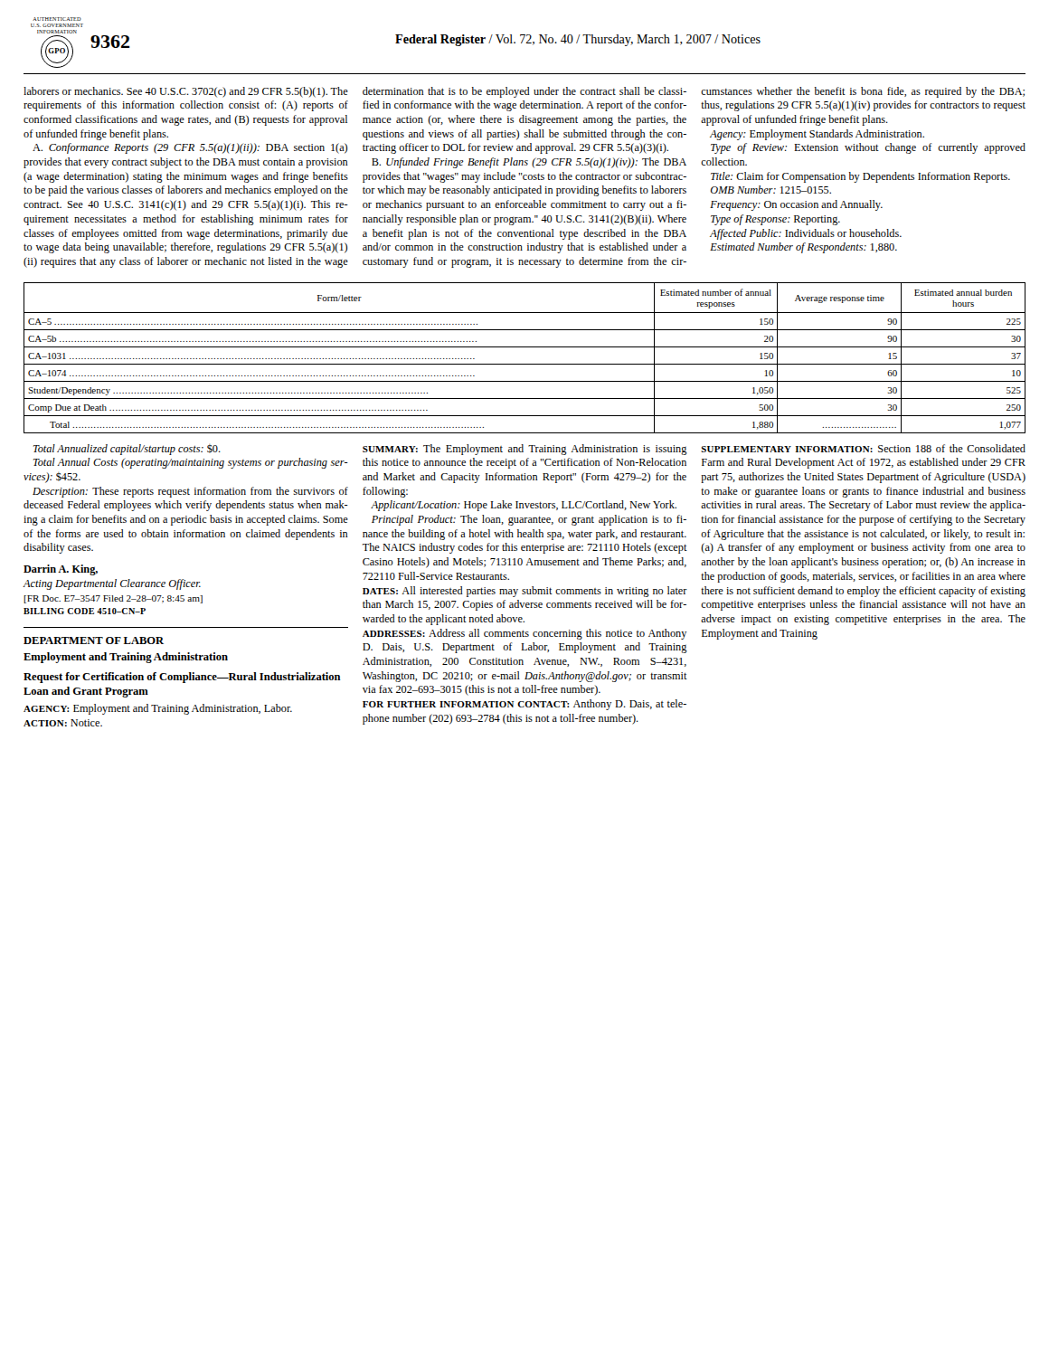Authenticated
U.S. Government
Information
9362
Federal Register / Vol. 72, No. 40 / Thursday, March 1, 2007 / Notices
laborers or mechanics. See 40 U.S.C. 3702(c) and 29 CFR 5.5(b)(1). The requirements of this information collection consist of: (A) reports of conformed classifications and wage rates, and (B) requests for approval of unfunded fringe benefit plans.
A. Conformance Reports (29 CFR 5.5(a)(1)(ii)): DBA section 1(a) provides that every contract subject to the DBA must contain a provision (a wage determination) stating the minimum wages and fringe benefits to be paid the various classes of laborers and mechanics employed on the contract. See 40 U.S.C. 3141(c)(1) and 29 CFR 5.5(a)(1)(i). This requirement necessitates a method for establishing minimum rates for classes of employees omitted from wage determinations, primarily due to wage data being unavailable; therefore, regulations 29 CFR 5.5(a)(1)(ii) requires that any class of laborer or mechanic not listed in the wage determination that is to be employed under the contract shall be classified in conformance with the wage determination. A report of the conformance action (or, where there is disagreement among the parties, the questions and views of all parties) shall be submitted through the contracting officer to DOL for review and approval. 29 CFR 5.5(a)(3)(i).
B. Unfunded Fringe Benefit Plans (29 CFR 5.5(a)(1)(iv)): The DBA provides that ''wages'' may include ''costs to the contractor or subcontractor which may be reasonably anticipated in providing benefits to laborers or mechanics pursuant to an enforceable commitment to carry out a financially responsible plan or program.'' 40 U.S.C. 3141(2)(B)(ii). Where a benefit plan is not of the conventional type described in the DBA and/or common in the construction industry that is established under a customary fund or program, it is necessary to determine from the circumstances whether the benefit is bona fide, as required by the DBA; thus, regulations 29 CFR 5.5(a)(1)(iv) provides for contractors to request approval of unfunded fringe benefit plans.
Agency: Employment Standards Administration.
Type of Review: Extension without change of currently approved collection.
Title: Claim for Compensation by Dependents Information Reports.
OMB Number: 1215–0155.
Frequency: On occasion and Annually.
Type of Response: Reporting.
Affected Public: Individuals or households.
Estimated Number of Respondents: 1,880.
| Form/letter | Estimated number of annual responses | Average response time | Estimated annual burden hours |
| --- | --- | --- | --- |
| CA–5 ............................................................................................................................................. | 150 | 90 | 225 |
| CA–5b ........................................................................................................................................... | 20 | 90 | 30 |
| CA–1031 ....................................................................................................................................... | 150 | 15 | 37 |
| CA–1074 ....................................................................................................................................... | 10 | 60 | 10 |
| Student/Dependency ......................................................................................................... | 1,050 | 30 | 525 |
| Comp Due at Death .......................................................................................................... | 500 | 30 | 250 |
| Total ......................................................................................................................................... | 1,880 | ......................... | 1,077 |
Total Annualized capital/startup costs: $0.
Total Annual Costs (operating/maintaining systems or purchasing services): $452.
Description: These reports request information from the survivors of deceased Federal employees which verify dependents status when making a claim for benefits and on a periodic basis in accepted claims. Some of the forms are used to obtain information on claimed dependents in disability cases.
Darrin A. King,
Acting Departmental Clearance Officer.
[FR Doc. E7–3547 Filed 2–28–07; 8:45 am]
BILLING CODE 4510–CN–P
DEPARTMENT OF LABOR
Employment and Training Administration
Request for Certification of Compliance—Rural Industrialization Loan and Grant Program
AGENCY: Employment and Training Administration, Labor.
ACTION: Notice.
SUMMARY: The Employment and Training Administration is issuing this notice to announce the receipt of a ''Certification of Non-Relocation and Market and Capacity Information Report'' (Form 4279–2) for the following:
Applicant/Location: Hope Lake Investors, LLC/Cortland, New York.
Principal Product: The loan, guarantee, or grant application is to finance the building of a hotel with health spa, water park, and restaurant. The NAICS industry codes for this enterprise are: 721110 Hotels (except Casino Hotels) and Motels; 713110 Amusement and Theme Parks; and, 722110 Full-Service Restaurants.
DATES: All interested parties may submit comments in writing no later than March 15, 2007. Copies of adverse comments received will be forwarded to the applicant noted above.
ADDRESSES: Address all comments concerning this notice to Anthony D. Dais, U.S. Department of Labor, Employment and Training Administration, 200 Constitution Avenue, NW., Room S–4231, Washington, DC 20210; or e-mail Dais.Anthony@dol.gov; or transmit via fax 202–693–3015 (this is not a toll-free number).
FOR FURTHER INFORMATION CONTACT: Anthony D. Dais, at telephone number (202) 693–2784 (this is not a toll-free number).
SUPPLEMENTARY INFORMATION: Section 188 of the Consolidated Farm and Rural Development Act of 1972, as established under 29 CFR part 75, authorizes the United States Department of Agriculture (USDA) to make or guarantee loans or grants to finance industrial and business activities in rural areas. The Secretary of Labor must review the application for financial assistance for the purpose of certifying to the Secretary of Agriculture that the assistance is not calculated, or likely, to result in: (a) A transfer of any employment or business activity from one area to another by the loan applicant's business operation; or, (b) An increase in the production of goods, materials, services, or facilities in an area where there is not sufficient demand to employ the efficient capacity of existing competitive enterprises unless the financial assistance will not have an adverse impact on existing competitive enterprises in the area. The Employment and Training